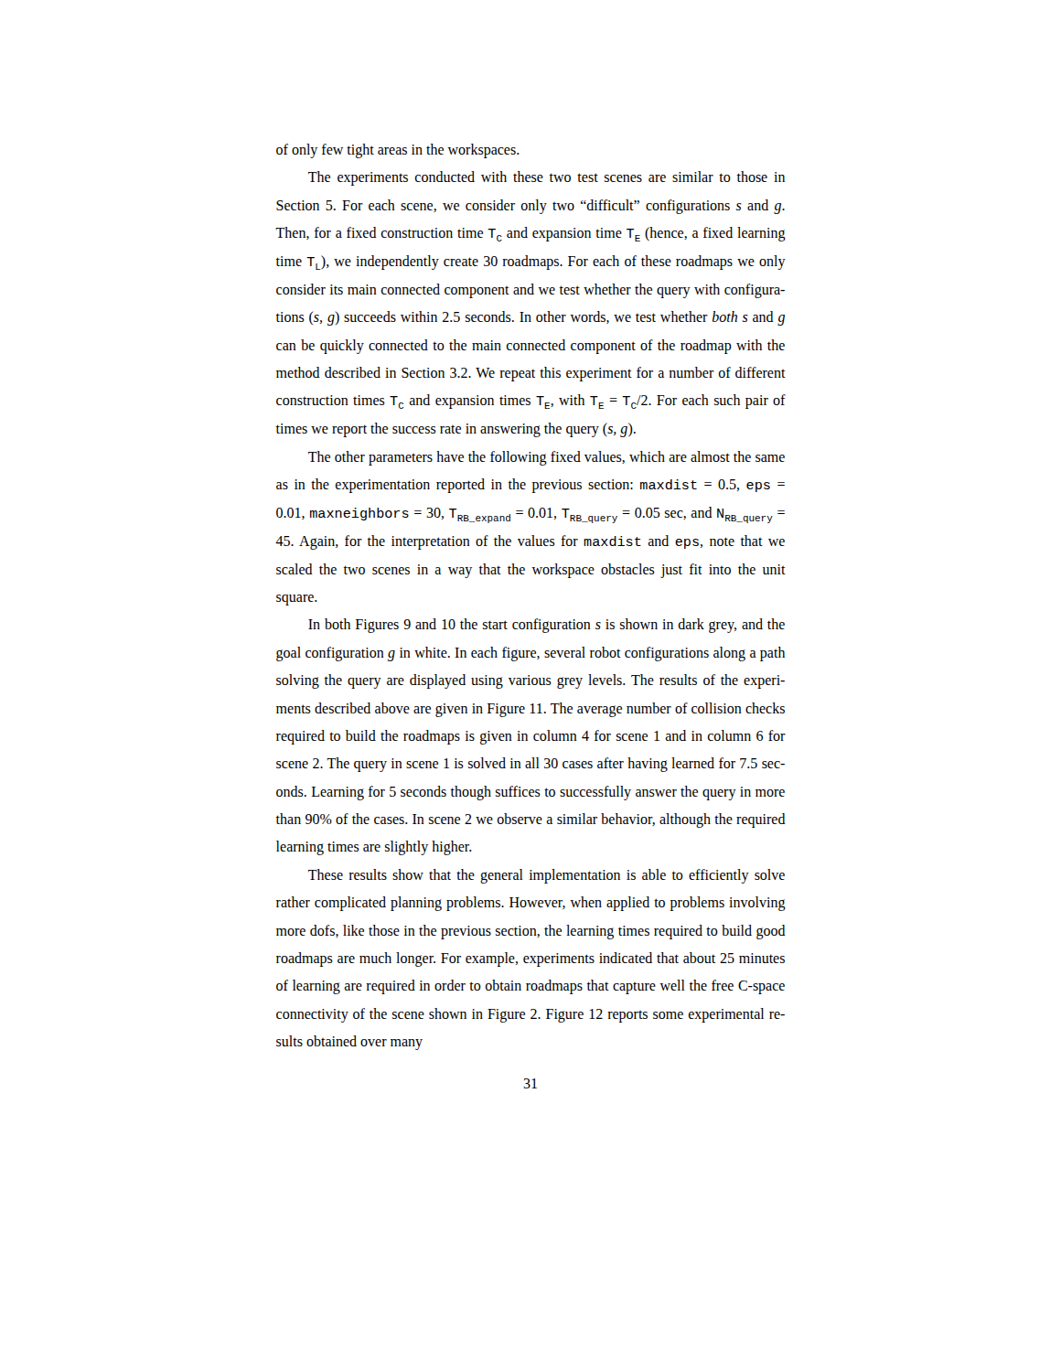of only few tight areas in the workspaces.
The experiments conducted with these two test scenes are similar to those in Section 5. For each scene, we consider only two “difficult” configurations s and g. Then, for a fixed construction time TC and expansion time TE (hence, a fixed learning time TL), we independently create 30 roadmaps. For each of these roadmaps we only consider its main connected component and we test whether the query with configurations (s, g) succeeds within 2.5 seconds. In other words, we test whether both s and g can be quickly connected to the main connected component of the roadmap with the method described in Section 3.2. We repeat this experiment for a number of different construction times TC and expansion times TE, with TE = TC/2. For each such pair of times we report the success rate in answering the query (s, g).
The other parameters have the following fixed values, which are almost the same as in the experimentation reported in the previous section: maxdist = 0.5, eps = 0.01, maxneighbors = 30, TRB_expand = 0.01, TRB_query = 0.05 sec, and NRB_query = 45. Again, for the interpretation of the values for maxdist and eps, note that we scaled the two scenes in a way that the workspace obstacles just fit into the unit square.
In both Figures 9 and 10 the start configuration s is shown in dark grey, and the goal configuration g in white. In each figure, several robot configurations along a path solving the query are displayed using various grey levels. The results of the experiments described above are given in Figure 11. The average number of collision checks required to build the roadmaps is given in column 4 for scene 1 and in column 6 for scene 2. The query in scene 1 is solved in all 30 cases after having learned for 7.5 seconds. Learning for 5 seconds though suffices to successfully answer the query in more than 90% of the cases. In scene 2 we observe a similar behavior, although the required learning times are slightly higher.
These results show that the general implementation is able to efficiently solve rather complicated planning problems. However, when applied to problems involving more dofs, like those in the previous section, the learning times required to build good roadmaps are much longer. For example, experiments indicated that about 25 minutes of learning are required in order to obtain roadmaps that capture well the free C-space connectivity of the scene shown in Figure 2. Figure 12 reports some experimental results obtained over many
31